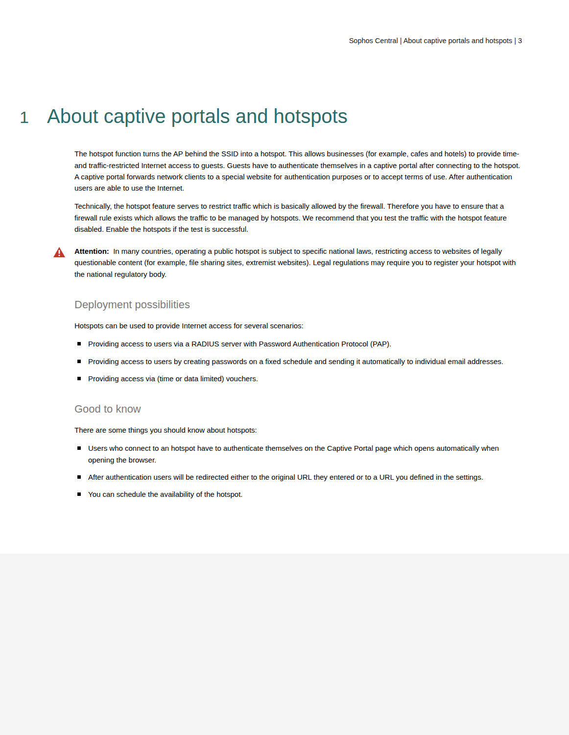Sophos Central | About captive portals and hotspots | 3
1 About captive portals and hotspots
The hotspot function turns the AP behind the SSID into a hotspot. This allows businesses (for example, cafes and hotels) to provide time- and traffic-restricted Internet access to guests. Guests have to authenticate themselves in a captive portal after connecting to the hotspot. A captive portal forwards network clients to a special website for authentication purposes or to accept terms of use. After authentication users are able to use the Internet.
Technically, the hotspot feature serves to restrict traffic which is basically allowed by the firewall. Therefore you have to ensure that a firewall rule exists which allows the traffic to be managed by hotspots. We recommend that you test the traffic with the hotspot feature disabled. Enable the hotspots if the test is successful.
Attention: In many countries, operating a public hotspot is subject to specific national laws, restricting access to websites of legally questionable content (for example, file sharing sites, extremist websites). Legal regulations may require you to register your hotspot with the national regulatory body.
Deployment possibilities
Hotspots can be used to provide Internet access for several scenarios:
Providing access to users via a RADIUS server with Password Authentication Protocol (PAP).
Providing access to users by creating passwords on a fixed schedule and sending it automatically to individual email addresses.
Providing access via (time or data limited) vouchers.
Good to know
There are some things you should know about hotspots:
Users who connect to an hotspot have to authenticate themselves on the Captive Portal page which opens automatically when opening the browser.
After authentication users will be redirected either to the original URL they entered or to a URL you defined in the settings.
You can schedule the availability of the hotspot.